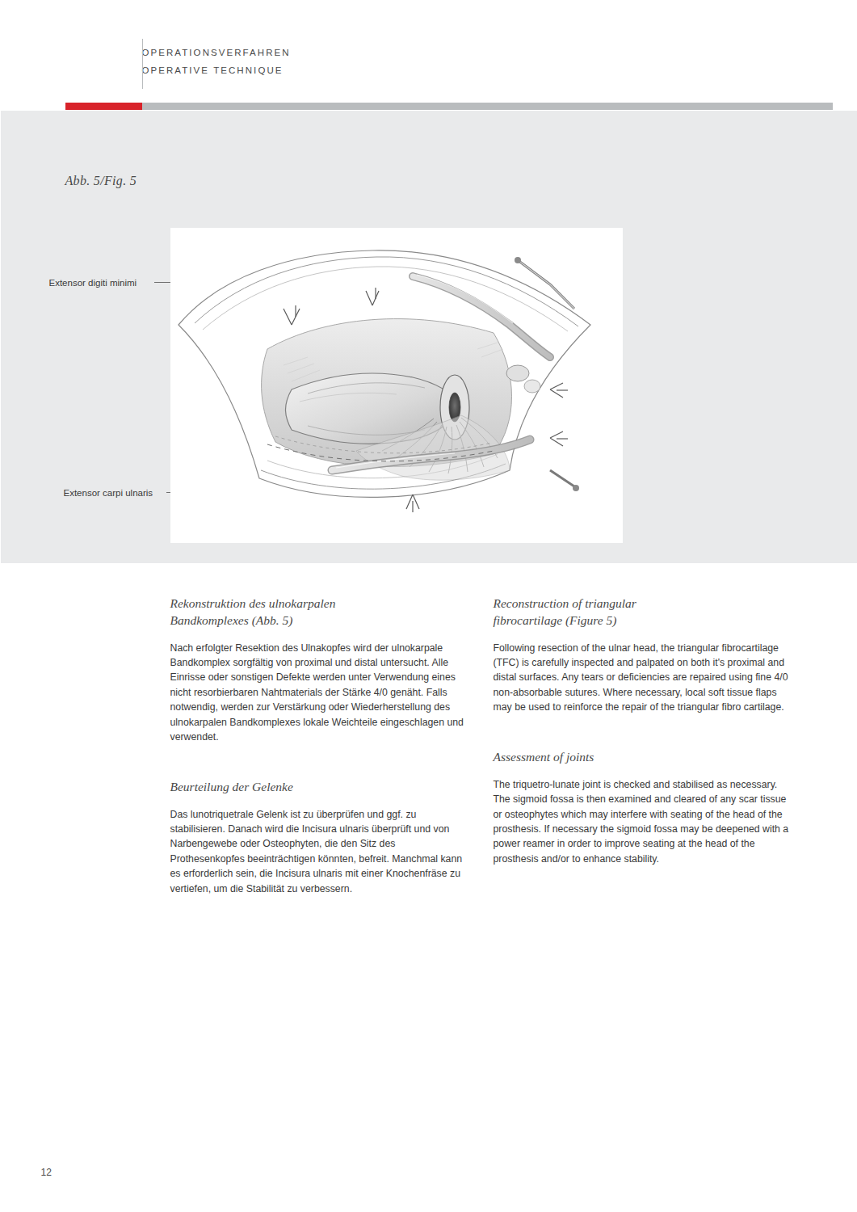OPERATIONSVERFAHREN
OPERATIVE TECHNIQUE
Abb. 5/Fig. 5
Extensor digiti minimi
Extensor carpi ulnaris
Rekonstruktion des ulnokarpalen
Bandkomplexes (Abb. 5)
Nach erfolgter Resektion des Ulnakopfes wird der ulnokarpale Bandkomplex sorgfältig von proximal und distal untersucht. Alle Einrisse oder sonstigen Defekte werden unter Verwendung eines nicht resorbierbaren Nahtmaterials der Stärke 4/0 genäht. Falls notwendig, werden zur Verstärkung oder Wiederherstellung des ulnokarpalen Bandkomplexes lokale Weichteile eingeschlagen und verwendet.
Beurteilung der Gelenke
Das lunotriquetrale Gelenk ist zu überprüfen und ggf. zu stabilisieren. Danach wird die Incisura ulnaris überprüft und von Narbengewebe oder Osteophyten, die den Sitz des Prothesenkopfes beeinträchtigen könnten, befreit. Manchmal kann es erforderlich sein, die Incisura ulnaris mit einer Knochenfräse zu vertiefen, um die Stabilität zu verbessern.
Reconstruction of triangular
fibrocartilage (Figure 5)
Following resection of the ulnar head, the triangular fibrocartilage (TFC) is carefully inspected and palpated on both it's proximal and distal surfaces. Any tears or deficiencies are repaired using fine 4/0 non-absorbable sutures. Where necessary, local soft tissue flaps may be used to reinforce the repair of the triangular fibro cartilage.
Assessment of joints
The triquetro-lunate joint is checked and stabilised as necessary. The sigmoid fossa is then examined and cleared of any scar tissue or osteophytes which may interfere with seating of the head of the prosthesis. If necessary the sigmoid fossa may be deepened with a power reamer in order to improve seating at the head of the prosthesis and/or to enhance stability.
12